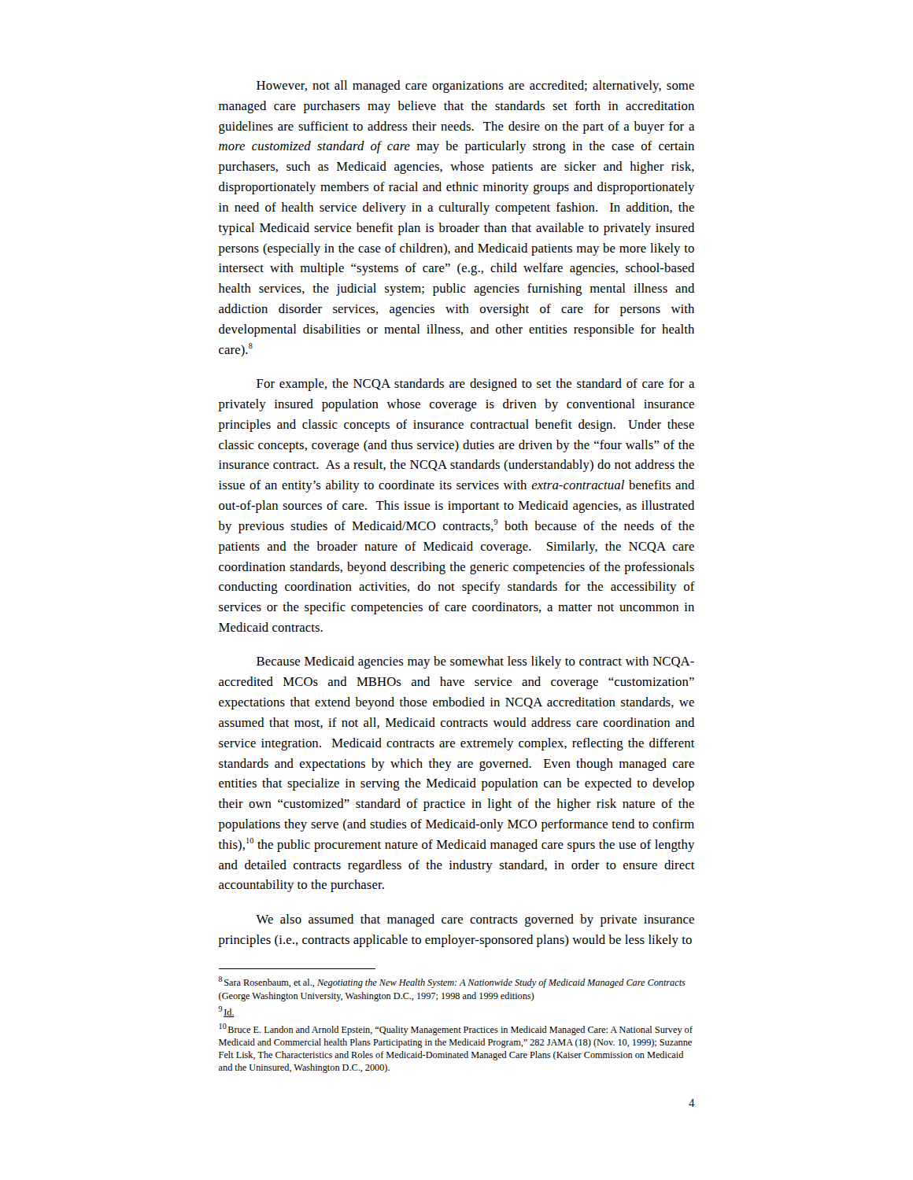However, not all managed care organizations are accredited; alternatively, some managed care purchasers may believe that the standards set forth in accreditation guidelines are sufficient to address their needs. The desire on the part of a buyer for a more customized standard of care may be particularly strong in the case of certain purchasers, such as Medicaid agencies, whose patients are sicker and higher risk, disproportionately members of racial and ethnic minority groups and disproportionately in need of health service delivery in a culturally competent fashion. In addition, the typical Medicaid service benefit plan is broader than that available to privately insured persons (especially in the case of children), and Medicaid patients may be more likely to intersect with multiple “systems of care” (e.g., child welfare agencies, school-based health services, the judicial system; public agencies furnishing mental illness and addiction disorder services, agencies with oversight of care for persons with developmental disabilities or mental illness, and other entities responsible for health care).8
For example, the NCQA standards are designed to set the standard of care for a privately insured population whose coverage is driven by conventional insurance principles and classic concepts of insurance contractual benefit design. Under these classic concepts, coverage (and thus service) duties are driven by the “four walls” of the insurance contract. As a result, the NCQA standards (understandably) do not address the issue of an entity’s ability to coordinate its services with extra-contractual benefits and out-of-plan sources of care. This issue is important to Medicaid agencies, as illustrated by previous studies of Medicaid/MCO contracts,9 both because of the needs of the patients and the broader nature of Medicaid coverage. Similarly, the NCQA care coordination standards, beyond describing the generic competencies of the professionals conducting coordination activities, do not specify standards for the accessibility of services or the specific competencies of care coordinators, a matter not uncommon in Medicaid contracts.
Because Medicaid agencies may be somewhat less likely to contract with NCQA-accredited MCOs and MBHOs and have service and coverage “customization” expectations that extend beyond those embodied in NCQA accreditation standards, we assumed that most, if not all, Medicaid contracts would address care coordination and service integration. Medicaid contracts are extremely complex, reflecting the different standards and expectations by which they are governed. Even though managed care entities that specialize in serving the Medicaid population can be expected to develop their own “customized” standard of practice in light of the higher risk nature of the populations they serve (and studies of Medicaid-only MCO performance tend to confirm this),10 the public procurement nature of Medicaid managed care spurs the use of lengthy and detailed contracts regardless of the industry standard, in order to ensure direct accountability to the purchaser.
We also assumed that managed care contracts governed by private insurance principles (i.e., contracts applicable to employer-sponsored plans) would be less likely to
8 Sara Rosenbaum, et al., Negotiating the New Health System: A Nationwide Study of Medicaid Managed Care Contracts (George Washington University, Washington D.C., 1997; 1998 and 1999 editions)
9 Id.
10 Bruce E. Landon and Arnold Epstein, “Quality Management Practices in Medicaid Managed Care: A National Survey of Medicaid and Commercial health Plans Participating in the Medicaid Program,” 282 JAMA (18) (Nov. 10, 1999); Suzanne Felt Lisk, The Characteristics and Roles of Medicaid-Dominated Managed Care Plans (Kaiser Commission on Medicaid and the Uninsured, Washington D.C., 2000).
4